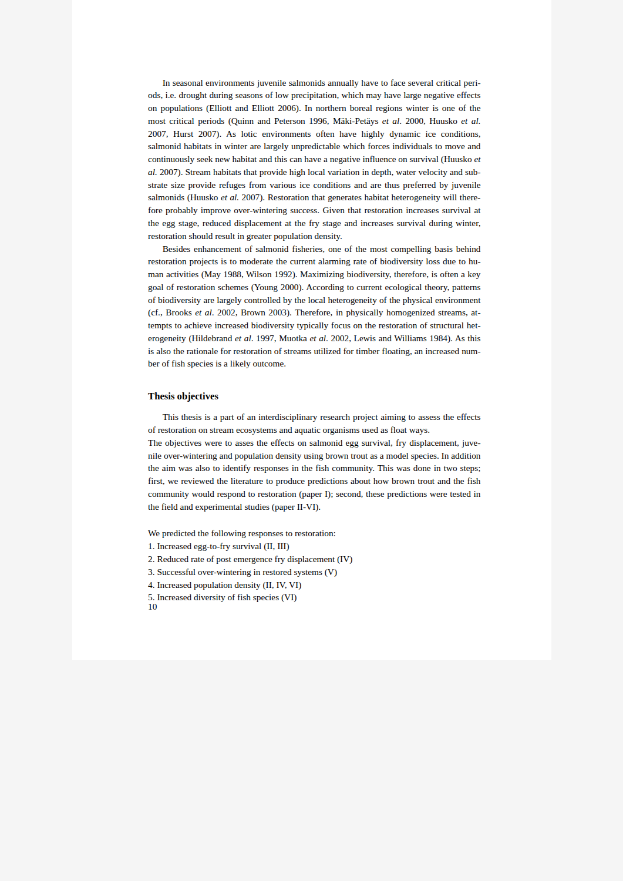In seasonal environments juvenile salmonids annually have to face several critical periods, i.e. drought during seasons of low precipitation, which may have large negative effects on populations (Elliott and Elliott 2006). In northern boreal regions winter is one of the most critical periods (Quinn and Peterson 1996, Mäki-Petäys et al. 2000, Huusko et al. 2007, Hurst 2007). As lotic environments often have highly dynamic ice conditions, salmonid habitats in winter are largely unpredictable which forces individuals to move and continuously seek new habitat and this can have a negative influence on survival (Huusko et al. 2007). Stream habitats that provide high local variation in depth, water velocity and substrate size provide refuges from various ice conditions and are thus preferred by juvenile salmonids (Huusko et al. 2007). Restoration that generates habitat heterogeneity will therefore probably improve over-wintering success. Given that restoration increases survival at the egg stage, reduced displacement at the fry stage and increases survival during winter, restoration should result in greater population density.
Besides enhancement of salmonid fisheries, one of the most compelling basis behind restoration projects is to moderate the current alarming rate of biodiversity loss due to human activities (May 1988, Wilson 1992). Maximizing biodiversity, therefore, is often a key goal of restoration schemes (Young 2000). According to current ecological theory, patterns of biodiversity are largely controlled by the local heterogeneity of the physical environment (cf., Brooks et al. 2002, Brown 2003). Therefore, in physically homogenized streams, attempts to achieve increased biodiversity typically focus on the restoration of structural heterogeneity (Hildebrand et al. 1997, Muotka et al. 2002, Lewis and Williams 1984). As this is also the rationale for restoration of streams utilized for timber floating, an increased number of fish species is a likely outcome.
Thesis objectives
This thesis is a part of an interdisciplinary research project aiming to assess the effects of restoration on stream ecosystems and aquatic organisms used as float ways.
The objectives were to asses the effects on salmonid egg survival, fry displacement, juvenile over-wintering and population density using brown trout as a model species. In addition the aim was also to identify responses in the fish community. This was done in two steps; first, we reviewed the literature to produce predictions about how brown trout and the fish community would respond to restoration (paper I); second, these predictions were tested in the field and experimental studies (paper II-VI).
We predicted the following responses to restoration:
1. Increased egg-to-fry survival (II, III)
2. Reduced rate of post emergence fry displacement (IV)
3. Successful over-wintering in restored systems (V)
4. Increased population density (II, IV, VI)
5. Increased diversity of fish species (VI)
10